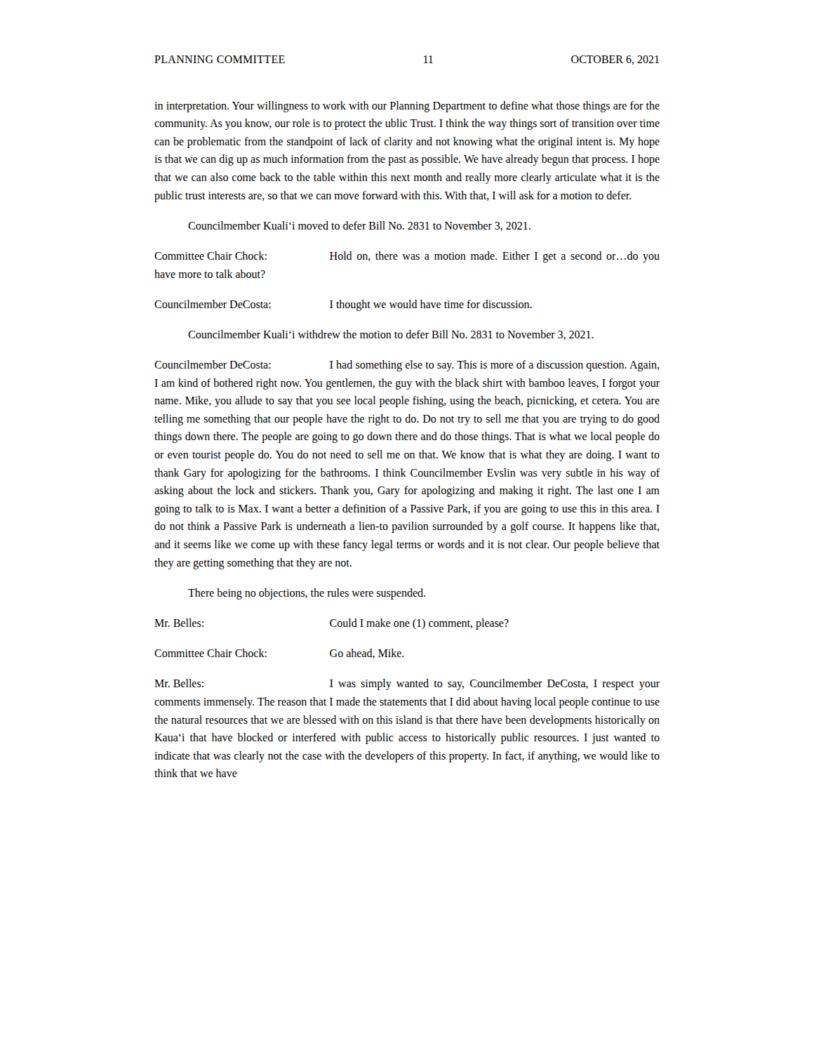PLANNING COMMITTEE
11
OCTOBER 6, 2021
in interpretation. Your willingness to work with our Planning Department to define what those things are for the community. As you know, our role is to protect the ublic Trust. I think the way things sort of transition over time can be problematic from the standpoint of lack of clarity and not knowing what the original intent is. My hope is that we can dig up as much information from the past as possible. We have already begun that process. I hope that we can also come back to the table within this next month and really more clearly articulate what it is the public trust interests are, so that we can move forward with this. With that, I will ask for a motion to defer.
Councilmember Kualiʻi moved to defer Bill No. 2831 to November 3, 2021.
Committee Chair Chock: Hold on, there was a motion made. Either I get a second or…do you have more to talk about?
Councilmember DeCosta: I thought we would have time for discussion.
Councilmember Kualiʻi withdrew the motion to defer Bill No. 2831 to November 3, 2021.
Councilmember DeCosta: I had something else to say. This is more of a discussion question. Again, I am kind of bothered right now. You gentlemen, the guy with the black shirt with bamboo leaves, I forgot your name. Mike, you allude to say that you see local people fishing, using the beach, picnicking, et cetera. You are telling me something that our people have the right to do. Do not try to sell me that you are trying to do good things down there. The people are going to go down there and do those things. That is what we local people do or even tourist people do. You do not need to sell me on that. We know that is what they are doing. I want to thank Gary for apologizing for the bathrooms. I think Councilmember Evslin was very subtle in his way of asking about the lock and stickers. Thank you, Gary for apologizing and making it right. The last one I am going to talk to is Max. I want a better a definition of a Passive Park, if you are going to use this in this area. I do not think a Passive Park is underneath a lien-to pavilion surrounded by a golf course. It happens like that, and it seems like we come up with these fancy legal terms or words and it is not clear. Our people believe that they are getting something that they are not.
There being no objections, the rules were suspended.
Mr. Belles: Could I make one (1) comment, please?
Committee Chair Chock: Go ahead, Mike.
Mr. Belles: I was simply wanted to say, Councilmember DeCosta, I respect your comments immensely. The reason that I made the statements that I did about having local people continue to use the natural resources that we are blessed with on this island is that there have been developments historically on Kauaʻi that have blocked or interfered with public access to historically public resources. I just wanted to indicate that was clearly not the case with the developers of this property. In fact, if anything, we would like to think that we have